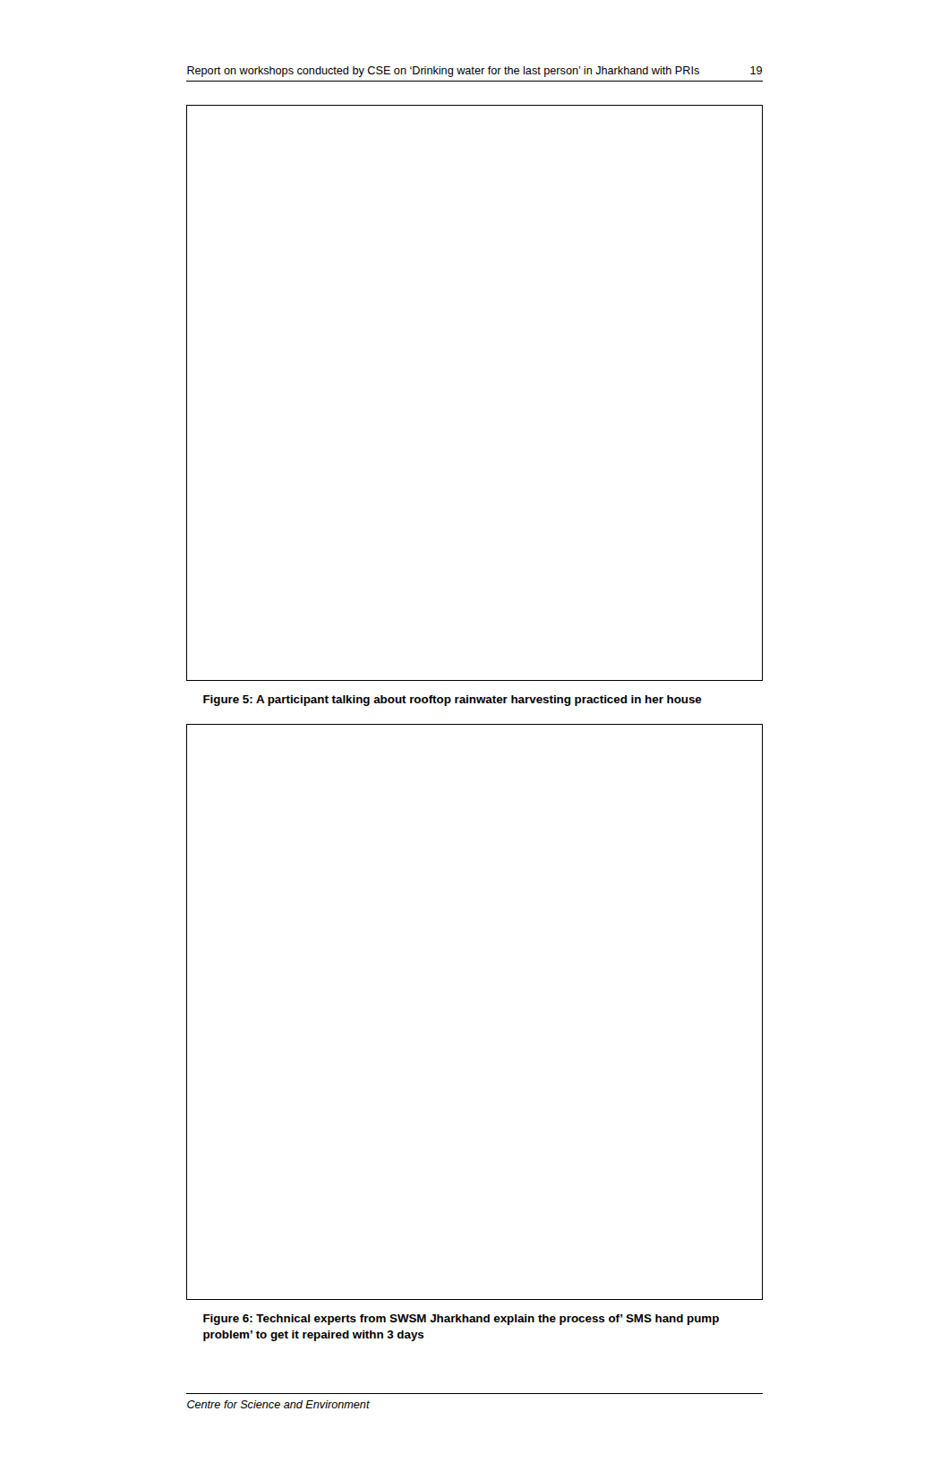Report on workshops conducted by CSE on ‘Drinking water for the last person’ in Jharkhand with PRIs
19
Figure 5: A participant talking about rooftop rainwater harvesting practiced in her house
Figure 6: Technical experts from SWSM Jharkhand explain the process of’ SMS hand pump problem’ to get it repaired withn 3 days
Centre for Science and Environment